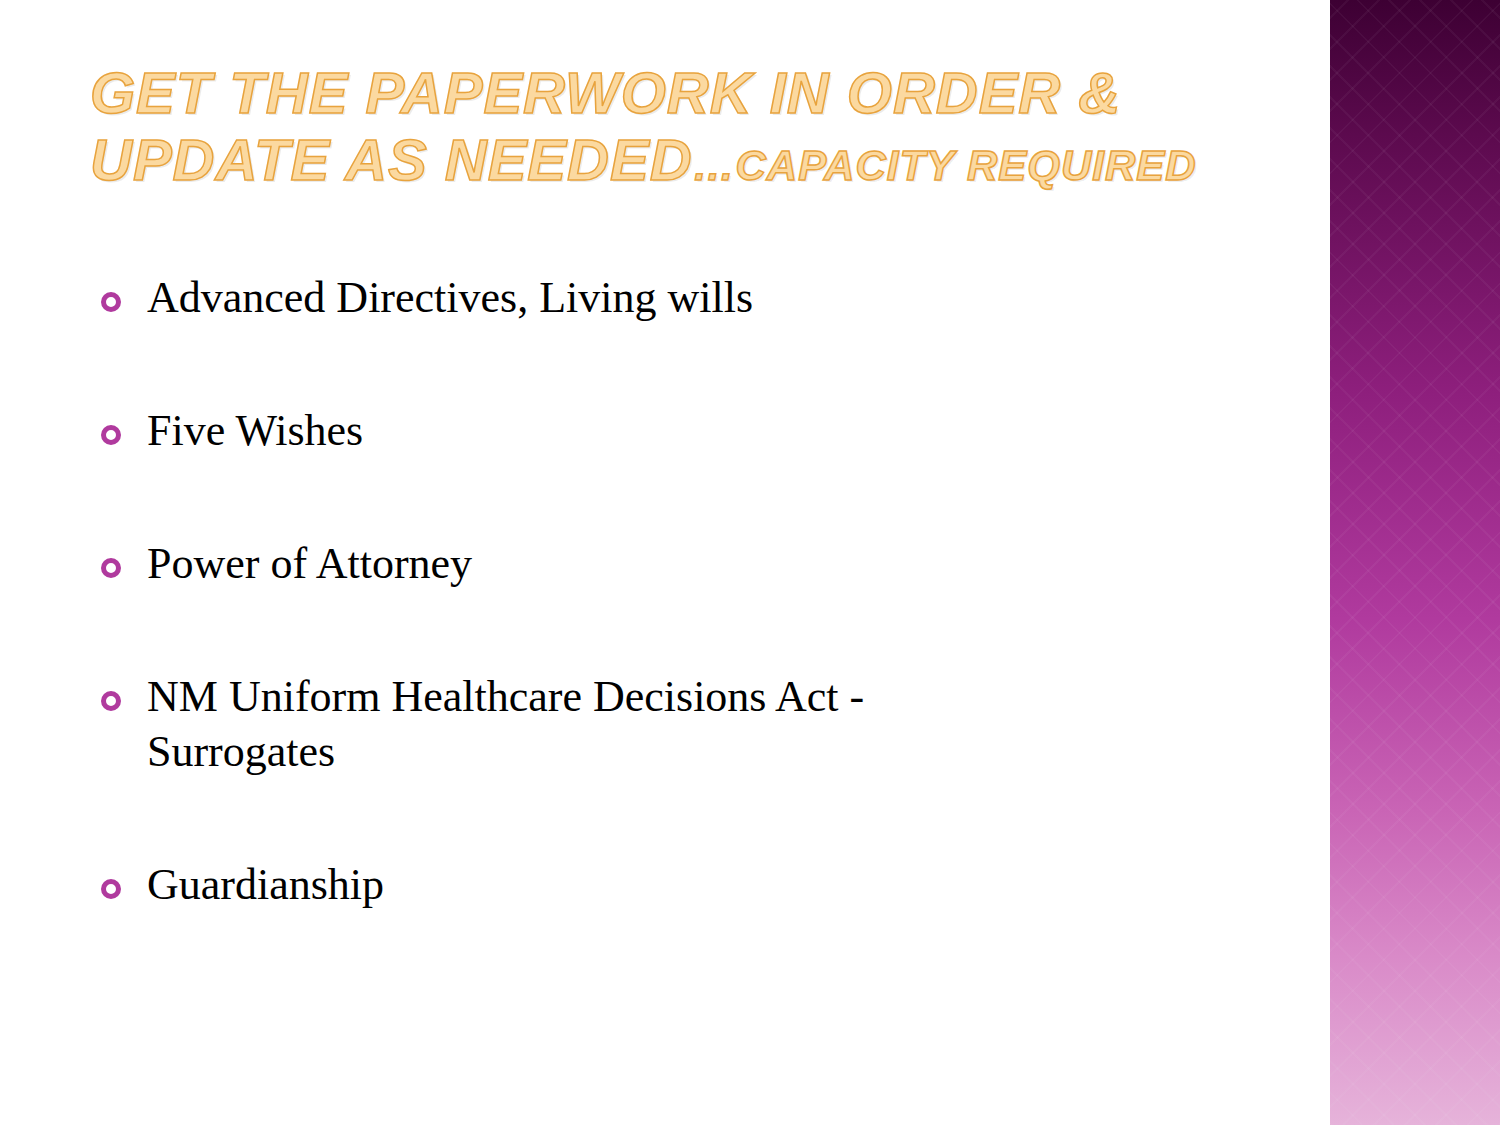Get the Paperwork in Order & Update as Needed…Capacity Required
Advanced Directives, Living wills
Five Wishes
Power of Attorney
NM Uniform Healthcare Decisions Act -Surrogates
Guardianship